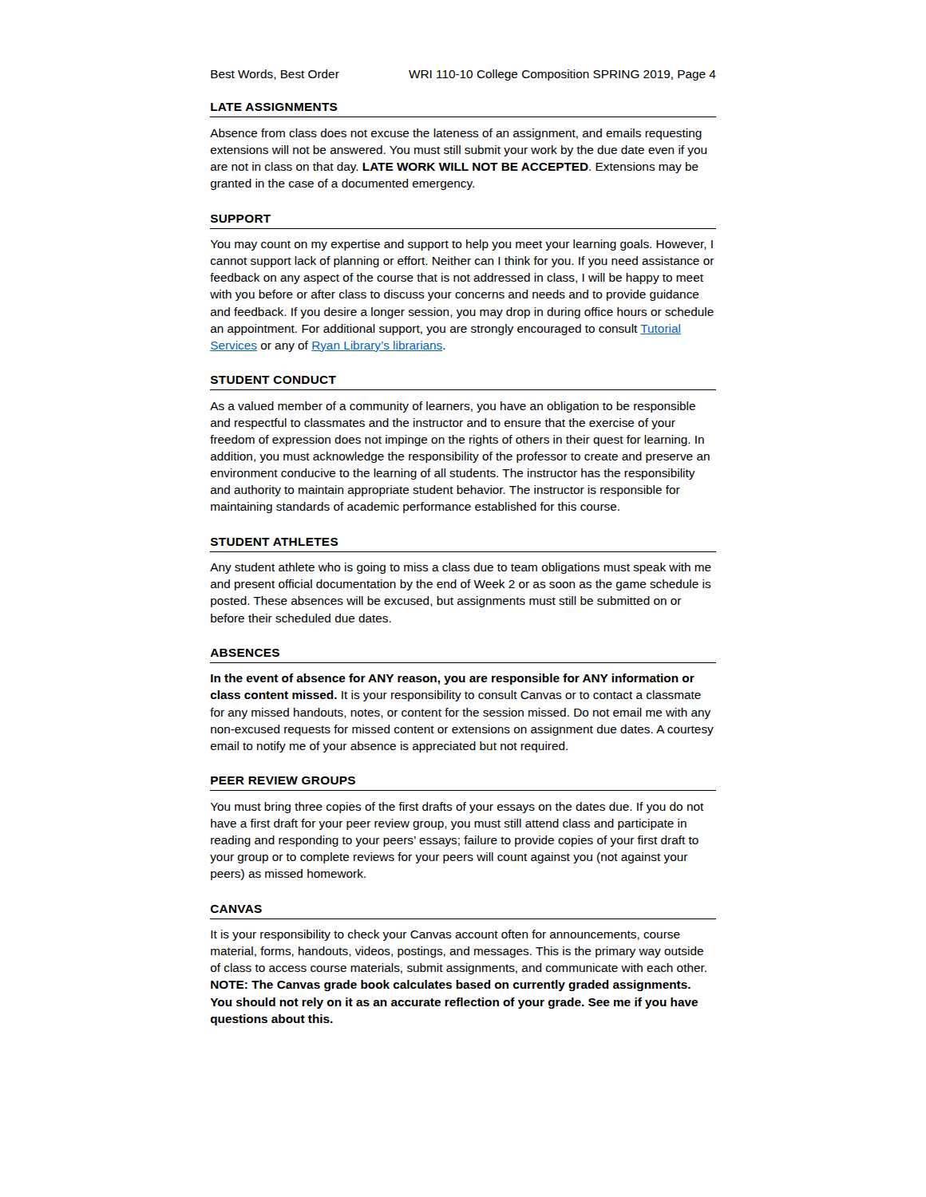Best Words, Best Order WRI 110-10 College Composition SPRING 2019, Page 4
LATE ASSIGNMENTS
Absence from class does not excuse the lateness of an assignment, and emails requesting extensions will not be answered. You must still submit your work by the due date even if you are not in class on that day. LATE WORK WILL NOT BE ACCEPTED. Extensions may be granted in the case of a documented emergency.
SUPPORT
You may count on my expertise and support to help you meet your learning goals. However, I cannot support lack of planning or effort. Neither can I think for you. If you need assistance or feedback on any aspect of the course that is not addressed in class, I will be happy to meet with you before or after class to discuss your concerns and needs and to provide guidance and feedback. If you desire a longer session, you may drop in during office hours or schedule an appointment. For additional support, you are strongly encouraged to consult Tutorial Services or any of Ryan Library’s librarians.
STUDENT CONDUCT
As a valued member of a community of learners, you have an obligation to be responsible and respectful to classmates and the instructor and to ensure that the exercise of your freedom of expression does not impinge on the rights of others in their quest for learning. In addition, you must acknowledge the responsibility of the professor to create and preserve an environment conducive to the learning of all students. The instructor has the responsibility and authority to maintain appropriate student behavior. The instructor is responsible for maintaining standards of academic performance established for this course.
STUDENT ATHLETES
Any student athlete who is going to miss a class due to team obligations must speak with me and present official documentation by the end of Week 2 or as soon as the game schedule is posted. These absences will be excused, but assignments must still be submitted on or before their scheduled due dates.
ABSENCES
In the event of absence for ANY reason, you are responsible for ANY information or class content missed. It is your responsibility to consult Canvas or to contact a classmate for any missed handouts, notes, or content for the session missed. Do not email me with any non-excused requests for missed content or extensions on assignment due dates. A courtesy email to notify me of your absence is appreciated but not required.
PEER REVIEW GROUPS
You must bring three copies of the first drafts of your essays on the dates due. If you do not have a first draft for your peer review group, you must still attend class and participate in reading and responding to your peers’ essays; failure to provide copies of your first draft to your group or to complete reviews for your peers will count against you (not against your peers) as missed homework.
CANVAS
It is your responsibility to check your Canvas account often for announcements, course material, forms, handouts, videos, postings, and messages. This is the primary way outside of class to access course materials, submit assignments, and communicate with each other. NOTE: The Canvas grade book calculates based on currently graded assignments. You should not rely on it as an accurate reflection of your grade. See me if you have questions about this.